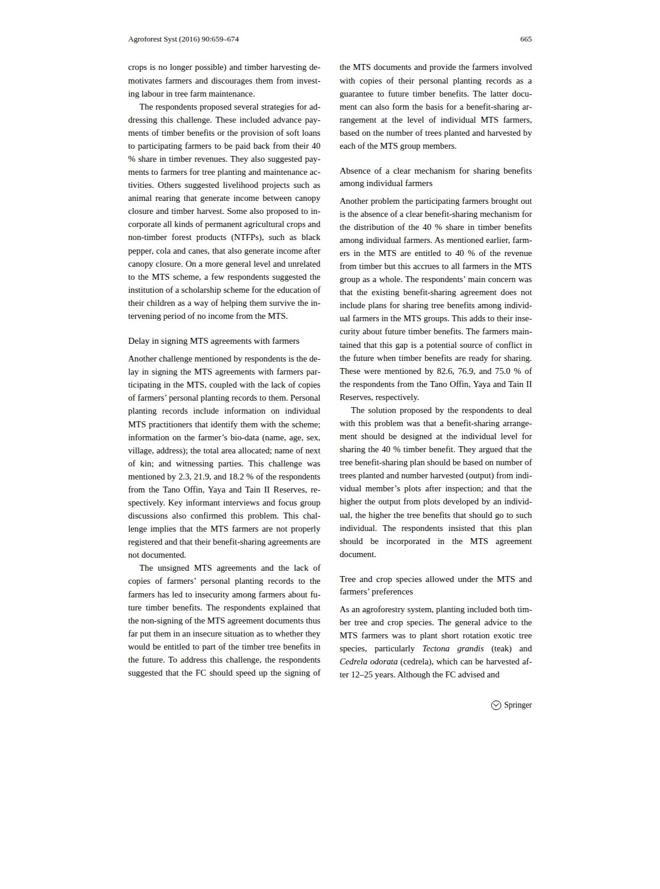Agroforest Syst (2016) 90:659–674 665
crops is no longer possible) and timber harvesting demotivates farmers and discourages them from investing labour in tree farm maintenance.
The respondents proposed several strategies for addressing this challenge. These included advance payments of timber benefits or the provision of soft loans to participating farmers to be paid back from their 40 % share in timber revenues. They also suggested payments to farmers for tree planting and maintenance activities. Others suggested livelihood projects such as animal rearing that generate income between canopy closure and timber harvest. Some also proposed to incorporate all kinds of permanent agricultural crops and non-timber forest products (NTFPs), such as black pepper, cola and canes, that also generate income after canopy closure. On a more general level and unrelated to the MTS scheme, a few respondents suggested the institution of a scholarship scheme for the education of their children as a way of helping them survive the intervening period of no income from the MTS.
Delay in signing MTS agreements with farmers
Another challenge mentioned by respondents is the delay in signing the MTS agreements with farmers participating in the MTS, coupled with the lack of copies of farmers’ personal planting records to them. Personal planting records include information on individual MTS practitioners that identify them with the scheme; information on the farmer’s bio-data (name, age, sex, village, address); the total area allocated; name of next of kin; and witnessing parties. This challenge was mentioned by 2.3, 21.9, and 18.2 % of the respondents from the Tano Offin, Yaya and Tain II Reserves, respectively. Key informant interviews and focus group discussions also confirmed this problem. This challenge implies that the MTS farmers are not properly registered and that their benefit-sharing agreements are not documented.
The unsigned MTS agreements and the lack of copies of farmers’ personal planting records to the farmers has led to insecurity among farmers about future timber benefits. The respondents explained that the non-signing of the MTS agreement documents thus far put them in an insecure situation as to whether they would be entitled to part of the timber tree benefits in the future. To address this challenge, the respondents suggested that the FC should speed up the signing of the MTS documents and provide the farmers involved with copies of their personal planting records as a guarantee to future timber benefits. The latter document can also form the basis for a benefit-sharing arrangement at the level of individual MTS farmers, based on the number of trees planted and harvested by each of the MTS group members.
Absence of a clear mechanism for sharing benefits among individual farmers
Another problem the participating farmers brought out is the absence of a clear benefit-sharing mechanism for the distribution of the 40 % share in timber benefits among individual farmers. As mentioned earlier, farmers in the MTS are entitled to 40 % of the revenue from timber but this accrues to all farmers in the MTS group as a whole. The respondents’ main concern was that the existing benefit-sharing agreement does not include plans for sharing tree benefits among individual farmers in the MTS groups. This adds to their insecurity about future timber benefits. The farmers maintained that this gap is a potential source of conflict in the future when timber benefits are ready for sharing. These were mentioned by 82.6, 76.9, and 75.0 % of the respondents from the Tano Offin, Yaya and Tain II Reserves, respectively.
The solution proposed by the respondents to deal with this problem was that a benefit-sharing arrangement should be designed at the individual level for sharing the 40 % timber benefit. They argued that the tree benefit-sharing plan should be based on number of trees planted and number harvested (output) from individual member’s plots after inspection; and that the higher the output from plots developed by an individual, the higher the tree benefits that should go to such individual. The respondents insisted that this plan should be incorporated in the MTS agreement document.
Tree and crop species allowed under the MTS and farmers’ preferences
As an agroforestry system, planting included both timber tree and crop species. The general advice to the MTS farmers was to plant short rotation exotic tree species, particularly Tectona grandis (teak) and Cedrela odorata (cedrela), which can be harvested after 12–25 years. Although the FC advised and
Springer